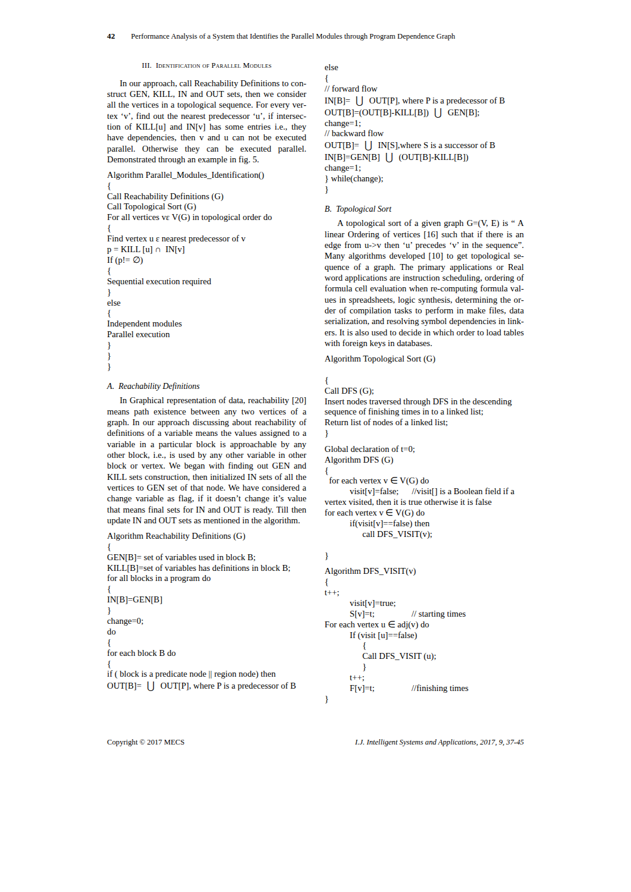42 Performance Analysis of a System that Identifies the Parallel Modules through Program Dependence Graph
III. Identification of Parallel Modules
In our approach, call Reachability Definitions to construct GEN, KILL, IN and OUT sets, then we consider all the vertices in a topological sequence. For every vertex ‘v’, find out the nearest predecessor ‘u’, if intersection of KILL[u] and IN[v] has some entries i.e., they have dependencies, then v and u can not be executed parallel. Otherwise they can be executed parallel. Demonstrated through an example in fig. 5.
Algorithm Parallel_Modules_Identification() { Call Reachability Definitions (G) Call Topological Sort (G) For all vertices vε V(G) in topological order do { Find vertex u ε nearest predecessor of v p = KILL [u] ∩ IN[v] If (p!= ∅) { Sequential execution required } else { Independent modules Parallel execution } } }
A. Reachability Definitions
In Graphical representation of data, reachability [20] means path existence between any two vertices of a graph. In our approach discussing about reachability of definitions of a variable means the values assigned to a variable in a particular block is approachable by any other block, i.e., is used by any other variable in other block or vertex. We began with finding out GEN and KILL sets construction, then initialized IN sets of all the vertices to GEN set of that node. We have considered a change variable as flag, if it doesn’t change it’s value that means final sets for IN and OUT is ready. Till then update IN and OUT sets as mentioned in the algorithm.
Algorithm Reachability Definitions (G) { GEN[B]= set of variables used in block B; KILL[B]=set of variables has definitions in block B; for all blocks in a program do { IN[B]=GEN[B] } change=0; do { for each block B do { if ( block is a predicate node || region node) then OUT[B]= ⋃ OUT[P], where P is a predecessor of B
else { // forward flow IN[B]= ⋃ OUT[P], where P is a predecessor of B OUT[B]=(OUT[B]-KILL[B]) ⋃ GEN[B]; change=1; // backward flow OUT[B]= ⋃ IN[S],where S is a successor of B IN[B]=GEN[B] ⋃ (OUT[B]-KILL[B]) change=1; } while(change); }
B. Topological Sort
A topological sort of a given graph G=(V, E) is “ A linear Ordering of vertices [16] such that if there is an edge from u->v then ‘u’ precedes ‘v’ in the sequence”. Many algorithms developed [10] to get topological sequence of a graph. The primary applications or Real word applications are instruction scheduling, ordering of formula cell evaluation when re-computing formula values in spreadsheets, logic synthesis, determining the order of compilation tasks to perform in make files, data serialization, and resolving symbol dependencies in linkers. It is also used to decide in which order to load tables with foreign keys in databases.
Algorithm Topological Sort (G) { Call DFS (G); Insert nodes traversed through DFS in the descending sequence of finishing times in to a linked list; Return list of nodes of a linked list; }
Global declaration of t=0; Algorithm DFS (G) { for each vertex v ∈ V(G) do visit[v]=false; //visit[] is a Boolean field if a vertex visited, then it is true otherwise it is false for each vertex v ∈ V(G) do if(visit[v]==false) then call DFS_VISIT(v); }
Algorithm DFS_VISIT(v) { t++; visit[v]=true; S[v]=t; // starting times For each vertex u ∈ adj(v) do If (visit [u]==false) { Call DFS_VISIT (u); } t++; F[v]=t; //finishing times }
Copyright © 2017 MECS I.J. Intelligent Systems and Applications, 2017, 9, 37-45